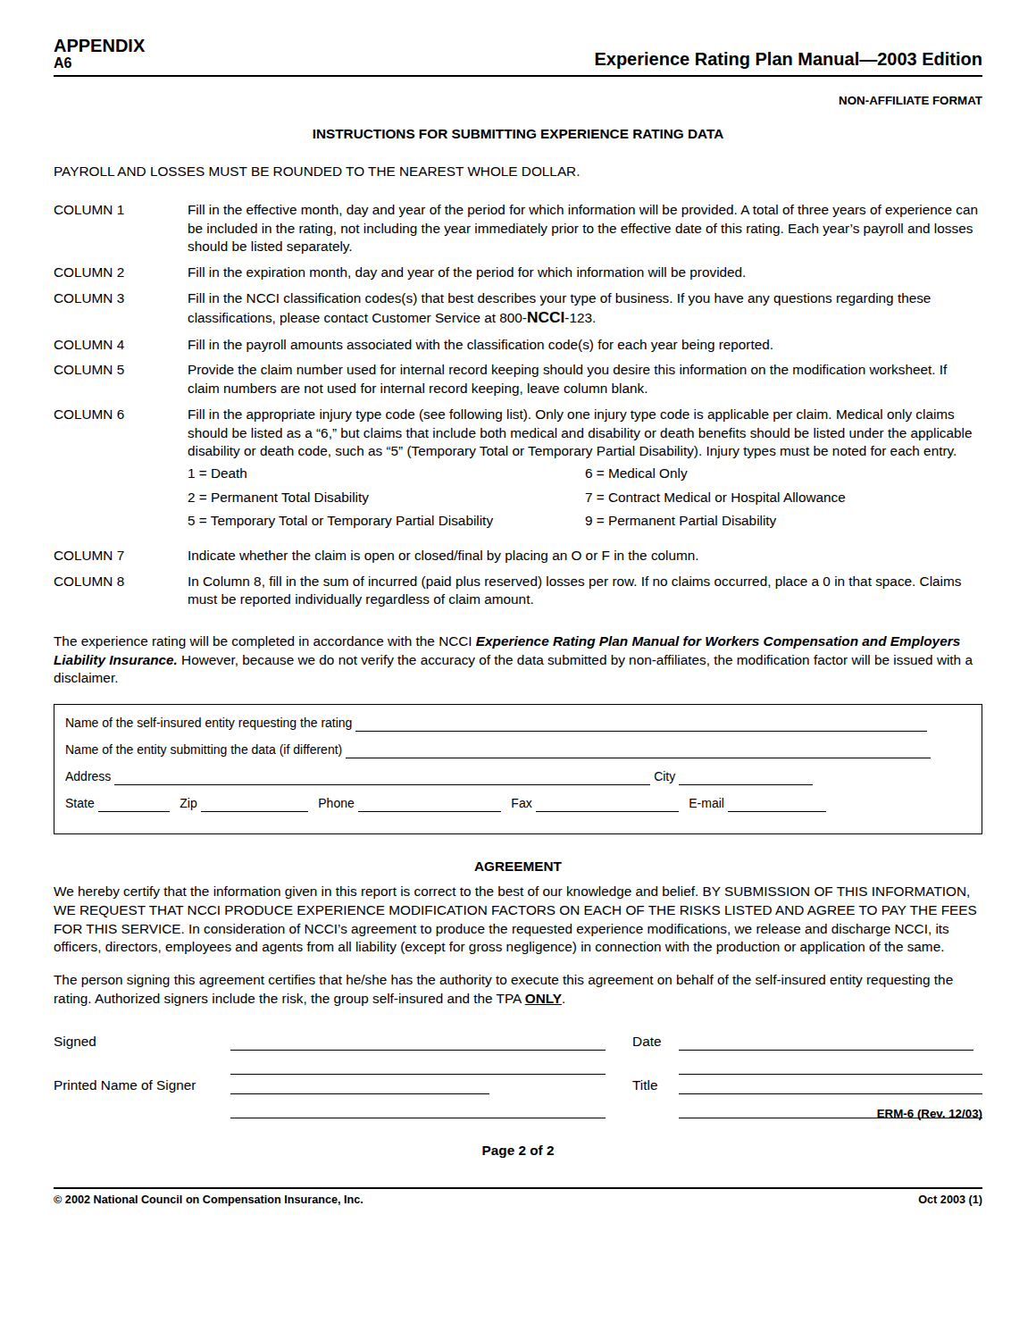APPENDIXA6
Experience Rating Plan Manual—2003 Edition
NON-AFFILIATE FORMAT
INSTRUCTIONS FOR SUBMITTING EXPERIENCE RATING DATA
PAYROLL AND LOSSES MUST BE ROUNDED TO THE NEAREST WHOLE DOLLAR.
| COLUMN 1 | Fill in the effective month, day and year of the period for which information will be provided. A total of three years of experience can be included in the rating, not including the year immediately prior to the effective date of this rating. Each year’s payroll and losses should be listed separately. |
| COLUMN 2 | Fill in the expiration month, day and year of the period for which information will be provided. |
| COLUMN 3 | Fill in the NCCI classification codes(s) that best describes your type of business. If you have any questions regarding these classifications, please contact Customer Service at 800- NCCI -123. |
| COLUMN 4 | Fill in the payroll amounts associated with the classification code(s) for each year being reported. |
| COLUMN 5 | Provide the claim number used for internal record keeping should you desire this information on the modification worksheet. If claim numbers are not used for internal record keeping, leave column blank. |
| COLUMN 6 | Fill in the appropriate injury type code (see following list). Only one injury type code is applicable per claim. Medical only claims should be listed as a “6,” but claims that include both medical and disability or death benefits should be listed under the applicable disability or death code, such as “5” (Temporary Total or Temporary Partial Disability). Injury types must be noted for each entry. / 1 = Death / 6 = Medical Only / / 2 = Permanent Total Disability / 7 = Contract Medical or Hospital Allowance / / 5 = Temporary Total or Temporary Partial Disability / 9 = Permanent Partial Disability / |
| COLUMN 7 | Indicate whether the claim is open or closed/final by placing an O or F in the column. |
| COLUMN 8 | In Column 8, fill in the sum of incurred (paid plus reserved) losses per row. If no claims occurred, place a 0 in that space. Claims must be reported individually regardless of claim amount. |
The experience rating will be completed in accordance with the NCCI Experience Rating Plan Manual for Workers Compensation and Employers Liability Insurance. However, because we do not verify the accuracy of the data submitted by non-affiliates, the modification factor will be issued with a disclaimer.
Name of the self-insured entity requesting the rating
Name of the entity submitting the data (if different)
Address City
State Zip Phone Fax E-mail
AGREEMENT
We hereby certify that the information given in this report is correct to the best of our knowledge and belief. BY SUBMISSION OF THIS INFORMATION, WE REQUEST THAT NCCI PRODUCE EXPERIENCE MODIFICATION FACTORS ON EACH OF THE RISKS LISTED AND AGREE TO PAY THE FEES FOR THIS SERVICE. In consideration of NCCI’s agreement to produce the requested experience modifications, we release and discharge NCCI, its officers, directors, employees and agents from all liability (except for gross negligence) in connection with the production or application of the same.
The person signing this agreement certifies that he/she has the authority to execute this agreement on behalf of the self-insured entity requesting the rating. Authorized signers include the risk, the group self-insured and the TPA ONLY.
| Signed | | Date | |
| Printed Name of Signer | | Title | |
ERM-6 (Rev. 12/03)
Page 2 of 2
© 2002 National Council on Compensation Insurance, Inc.
Oct 2003 (1)